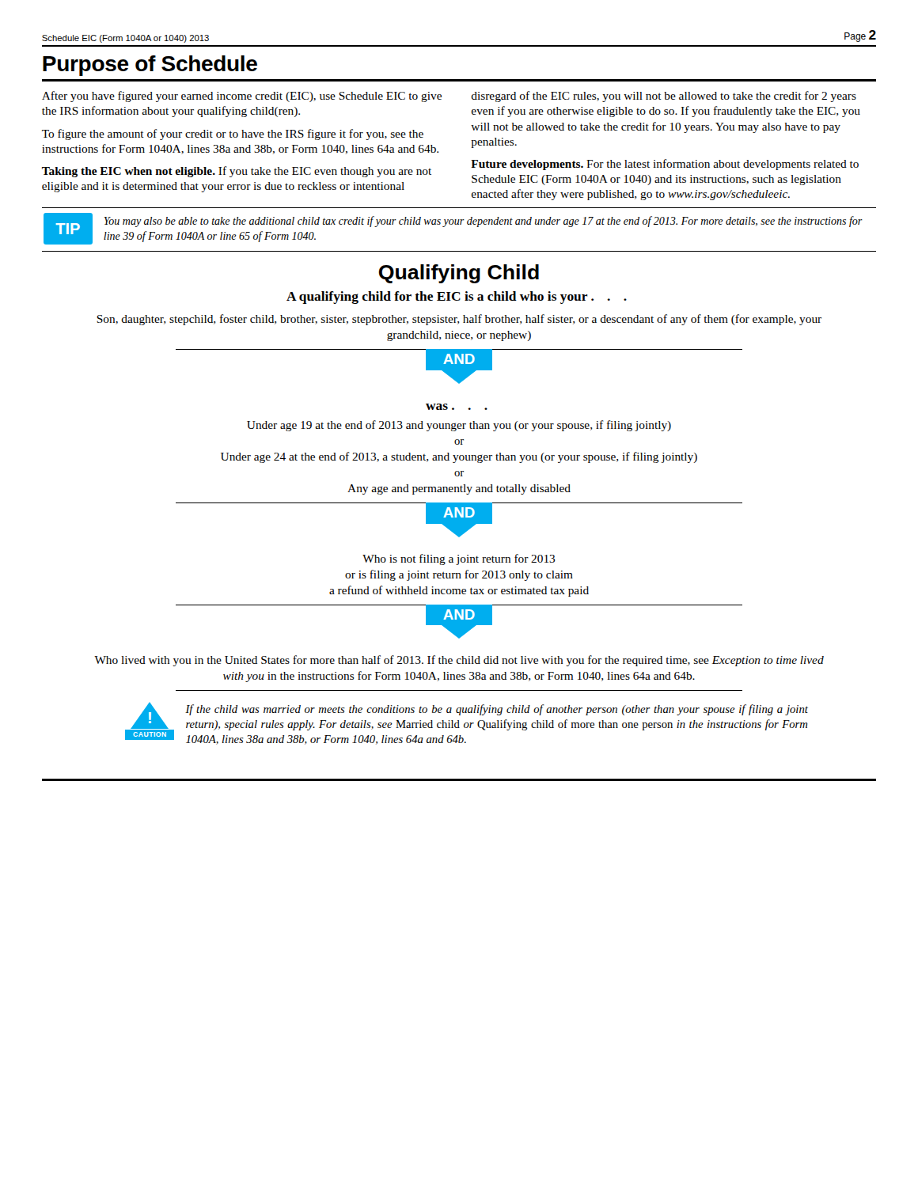Schedule EIC (Form 1040A or 1040) 2013
Page 2
Purpose of Schedule
After you have figured your earned income credit (EIC), use Schedule EIC to give the IRS information about your qualifying child(ren).
To figure the amount of your credit or to have the IRS figure it for you, see the instructions for Form 1040A, lines 38a and 38b, or Form 1040, lines 64a and 64b.
Taking the EIC when not eligible. If you take the EIC even though you are not eligible and it is determined that your error is due to reckless or intentional disregard of the EIC rules, you will not be allowed to take the credit for 2 years even if you are otherwise eligible to do so. If you fraudulently take the EIC, you will not be allowed to take the credit for 10 years. You may also have to pay penalties.
Future developments. For the latest information about developments related to Schedule EIC (Form 1040A or 1040) and its instructions, such as legislation enacted after they were published, go to www.irs.gov/scheduleeic.
TIP
You may also be able to take the additional child tax credit if your child was your dependent and under age 17 at the end of 2013. For more details, see the instructions for line 39 of Form 1040A or line 65 of Form 1040.
Qualifying Child
A qualifying child for the EIC is a child who is your . . .
Son, daughter, stepchild, foster child, brother, sister, stepbrother, stepsister, half brother, half sister, or a descendant of any of them (for example, your grandchild, niece, or nephew)
AND
was . . .
Under age 19 at the end of 2013 and younger than you (or your spouse, if filing jointly)
or
Under age 24 at the end of 2013, a student, and younger than you (or your spouse, if filing jointly)
or
Any age and permanently and totally disabled
AND
Who is not filing a joint return for 2013
or is filing a joint return for 2013 only to claim
a refund of withheld income tax or estimated tax paid
AND
Who lived with you in the United States for more than half of 2013. If the child did not live with you for the required time, see Exception to time lived with you in the instructions for Form 1040A, lines 38a and 38b, or Form 1040, lines 64a and 64b.
!
CAUTION
If the child was married or meets the conditions to be a qualifying child of another person (other than your spouse if filing a joint return), special rules apply. For details, see Married child or Qualifying child of more than one person in the instructions for Form 1040A, lines 38a and 38b, or Form 1040, lines 64a and 64b.